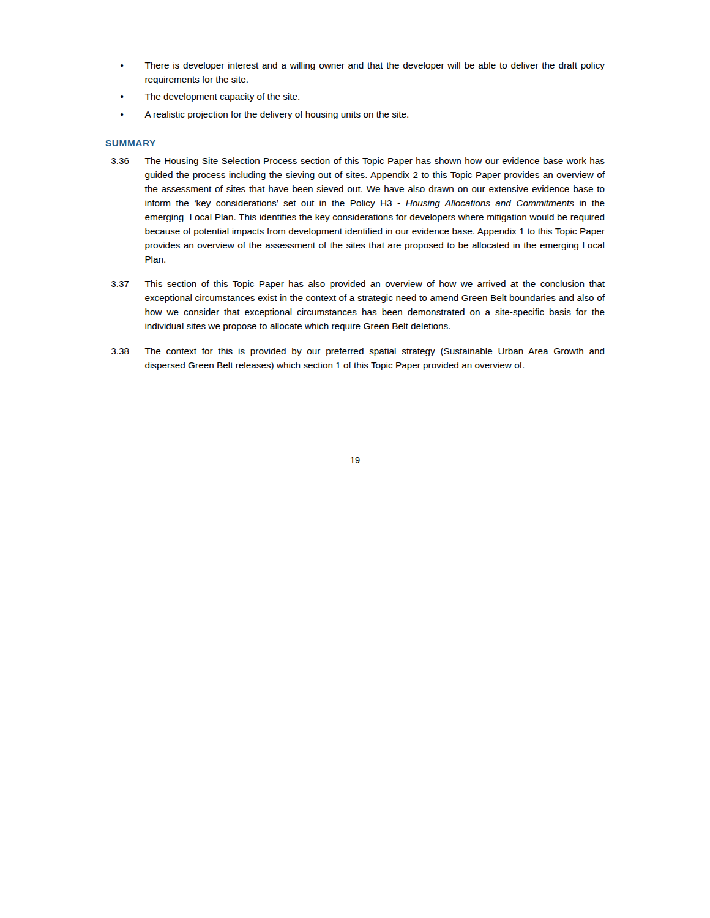There is developer interest and a willing owner and that the developer will be able to deliver the draft policy requirements for the site.
The development capacity of the site.
A realistic projection for the delivery of housing units on the site.
Summary
3.36
The Housing Site Selection Process section of this Topic Paper has shown how our evidence base work has guided the process including the sieving out of sites. Appendix 2 to this Topic Paper provides an overview of the assessment of sites that have been sieved out. We have also drawn on our extensive evidence base to inform the ‘key considerations’ set out in the Policy H3 - Housing Allocations and Commitments in the emerging Local Plan. This identifies the key considerations for developers where mitigation would be required because of potential impacts from development identified in our evidence base. Appendix 1 to this Topic Paper provides an overview of the assessment of the sites that are proposed to be allocated in the emerging Local Plan.
3.37
This section of this Topic Paper has also provided an overview of how we arrived at the conclusion that exceptional circumstances exist in the context of a strategic need to amend Green Belt boundaries and also of how we consider that exceptional circumstances has been demonstrated on a site-specific basis for the individual sites we propose to allocate which require Green Belt deletions.
3.38
The context for this is provided by our preferred spatial strategy (Sustainable Urban Area Growth and dispersed Green Belt releases) which section 1 of this Topic Paper provided an overview of.
19